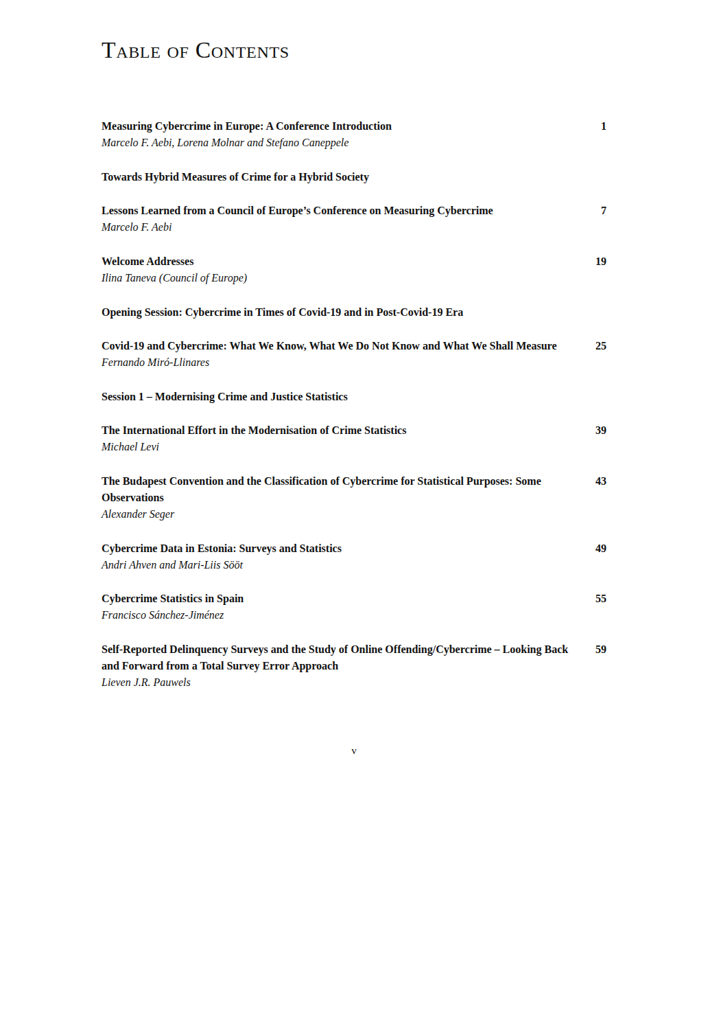Table of Contents
Measuring Cybercrime in Europe: A Conference Introduction 1
Marcelo F. Aebi, Lorena Molnar and Stefano Caneppele
Towards Hybrid Measures of Crime for a Hybrid Society
Lessons Learned from a Council of Europe’s Conference on Measuring Cybercrime 7
Marcelo F. Aebi
Welcome Addresses 19
Ilina Taneva (Council of Europe)
Opening Session: Cybercrime in Times of Covid-19 and in Post-Covid-19 Era
Covid-19 and Cybercrime: What We Know, What We Do Not Know and What We Shall Measure 25
Fernando Miró-Llinares
Session 1 – Modernising Crime and Justice Statistics
The International Effort in the Modernisation of Crime Statistics 39
Michael Levi
The Budapest Convention and the Classification of Cybercrime for Statistical Purposes: Some Observations 43
Alexander Seger
Cybercrime Data in Estonia: Surveys and Statistics 49
Andri Ahven and Mari-Liis Sööt
Cybercrime Statistics in Spain 55
Francisco Sánchez-Jiménez
Self-Reported Delinquency Surveys and the Study of Online Offending/Cybercrime – Looking Back and Forward from a Total Survey Error Approach 59
Lieven J.R. Pauwels
v